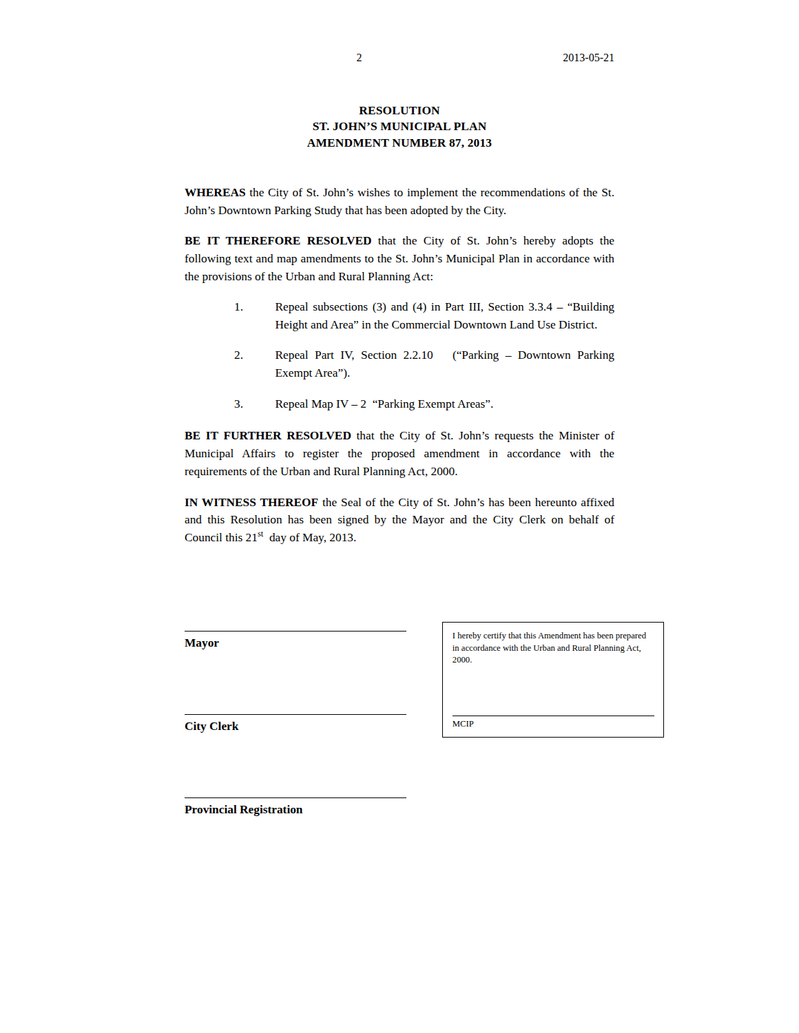2 2013-05-21
RESOLUTION
ST. JOHN’S MUNICIPAL PLAN
AMENDMENT NUMBER 87, 2013
WHEREAS the City of St. John’s wishes to implement the recommendations of the St. John’s Downtown Parking Study that has been adopted by the City.
BE IT THEREFORE RESOLVED that the City of St. John’s hereby adopts the following text and map amendments to the St. John’s Municipal Plan in accordance with the provisions of the Urban and Rural Planning Act:
1. Repeal subsections (3) and (4) in Part III, Section 3.3.4 – “Building Height and Area” in the Commercial Downtown Land Use District.
2. Repeal Part IV, Section 2.2.10 (“Parking – Downtown Parking Exempt Area”).
3. Repeal Map IV – 2 “Parking Exempt Areas”.
BE IT FURTHER RESOLVED that the City of St. John’s requests the Minister of Municipal Affairs to register the proposed amendment in accordance with the requirements of the Urban and Rural Planning Act, 2000.
IN WITNESS THEREOF the Seal of the City of St. John’s has been hereunto affixed and this Resolution has been signed by the Mayor and the City Clerk on behalf of Council this 21st day of May, 2013.
Mayor
City Clerk
Provincial Registration
I hereby certify that this Amendment has been prepared in accordance with the Urban and Rural Planning Act, 2000.
MCIP